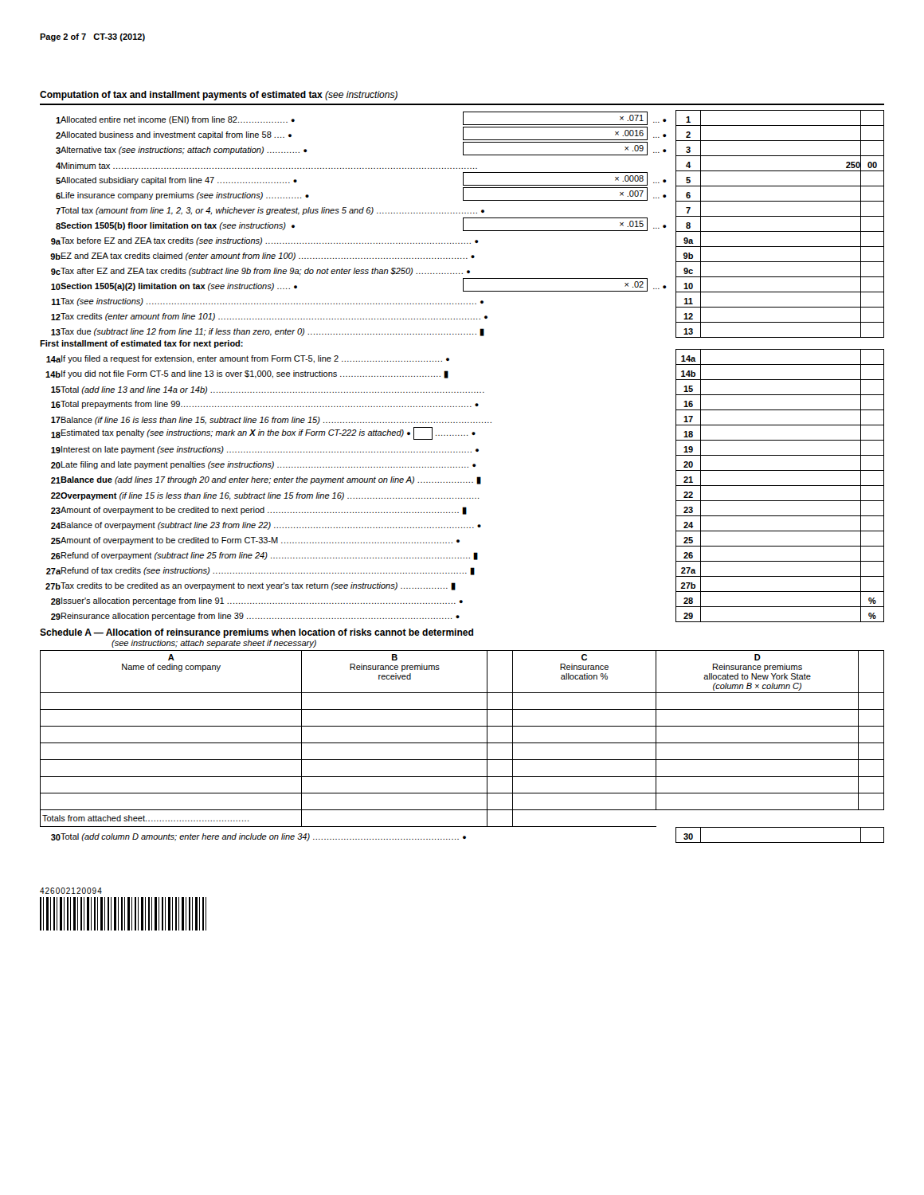Page 2 of 7 CT-33 (2012)
Computation of tax and installment payments of estimated tax (see instructions)
| 1 | Allocated entire net income (ENI) from line 82 .................. ● | × .071 | ... ● | 1 | | |
| 2 | Allocated business and investment capital from line 58 .... ● | × .0016 | ... ● | 2 | | |
| 3 | Alternative tax (see instructions; attach computation) ............ ● | × .09 | ... ● | 3 | | |
| 4 | Minimum tax ................................................................................................................................. | 4 | 250 | 00 |
| 5 | Allocated subsidiary capital from line 47 .......................... ● | × .0008 | ... ● | 5 | | |
| 6 | Life insurance company premiums (see instructions) ............. ● | × .007 | ... ● | 6 | | |
| 7 | Total tax (amount from line 1, 2, 3, or 4, whichever is greatest, plus lines 5 and 6) .................................... ● | 7 | | |
| 8 | Section 1505(b) floor limitation on tax (see instructions) ● | × .015 | ... ● | 8 | | |
| 9a | Tax before EZ and ZEA tax credits (see instructions) ......................................................................... ● | 9a | | |
| 9b | EZ and ZEA tax credits claimed (enter amount from line 100) ............................................................ ● | 9b | | |
| 9c | Tax after EZ and ZEA tax credits (subtract line 9b from line 9a; do not enter less than $250) ................. ● | 9c | | |
| 10 | Section 1505(a)(2) limitation on tax (see instructions) ..... ● | × .02 | ... ● | 10 | | |
| 11 | Tax (see instructions) ..................................................................................................................... ● | 11 | | |
| 12 | Tax credits (enter amount from line 101) ............................................................................................. ● | 12 | | |
| 13 | Tax due (subtract line 12 from line 11; if less than zero, enter 0) ............................................................ ▮ | 13 | | |
| First installment of estimated tax for next period: |
| 14a | If you filed a request for extension, enter amount from Form CT-5, line 2 .................................... ● | 14a | | |
| 14b | If you did not file Form CT-5 and line 13 is over $1,000, see instructions .................................... ▮ | 14b | | |
| 15 | Total (add line 13 and line 14a or 14b) ................................................................................................. | 15 | | |
| 16 | Total prepayments from line 99 ....................................................................................................... ● | 16 | | |
| 17 | Balance (if line 16 is less than line 15, subtract line 16 from line 15) ............................................................ | 17 | | |
| 18 | Estimated tax penalty (see instructions; mark an X in the box if Form CT-222 is attached) ● ............ ● | 18 | | |
| 19 | Interest on late payment (see instructions) ....................................................................................... ● | 19 | | |
| 20 | Late filing and late payment penalties (see instructions) .................................................................... ● | 20 | | |
| 21 | Balance due (add lines 17 through 20 and enter here; enter the payment amount on line A) .................... ▮ | 21 | | |
| 22 | Overpayment (if line 15 is less than line 16, subtract line 15 from line 16) ............................................... | 22 | | |
| 23 | Amount of overpayment to be credited to next period .................................................................... ▮ | 23 | | |
| 24 | Balance of overpayment (subtract line 23 from line 22) ....................................................................... ● | 24 | | |
| 25 | Amount of overpayment to be credited to Form CT-33-M ............................................................. ● | 25 | | |
| 26 | Refund of overpayment (subtract line 25 from line 24) ....................................................................... ▮ | 26 | | |
| 27a | Refund of tax credits (see instructions) .......................................................................................... ▮ | 27a | | |
| 27b | Tax credits to be credited as an overpayment to next year's tax return (see instructions) ................. ▮ | 27b | | |
| 28 | Issuer's allocation percentage from line 91 ................................................................................. ● | 28 | | % |
| 29 | Reinsurance allocation percentage from line 39 ......................................................................... ● | 29 | | % |
Schedule A — Allocation of reinsurance premiums when location of risks cannot be determined
(see instructions; attach separate sheet if necessary)
| A Name of ceding company | B Reinsurance premiums received | | C Reinsurance allocation % | D Reinsurance premiums allocated to New York State (column B × column C) | |
| --- | --- | --- | --- | --- | --- |
| Totals from attached sheet ..................................... | | | | | |
| 30 | Total (add column D amounts; enter here and include on line 34) .................................................... ● | 30 | | |
426002120094